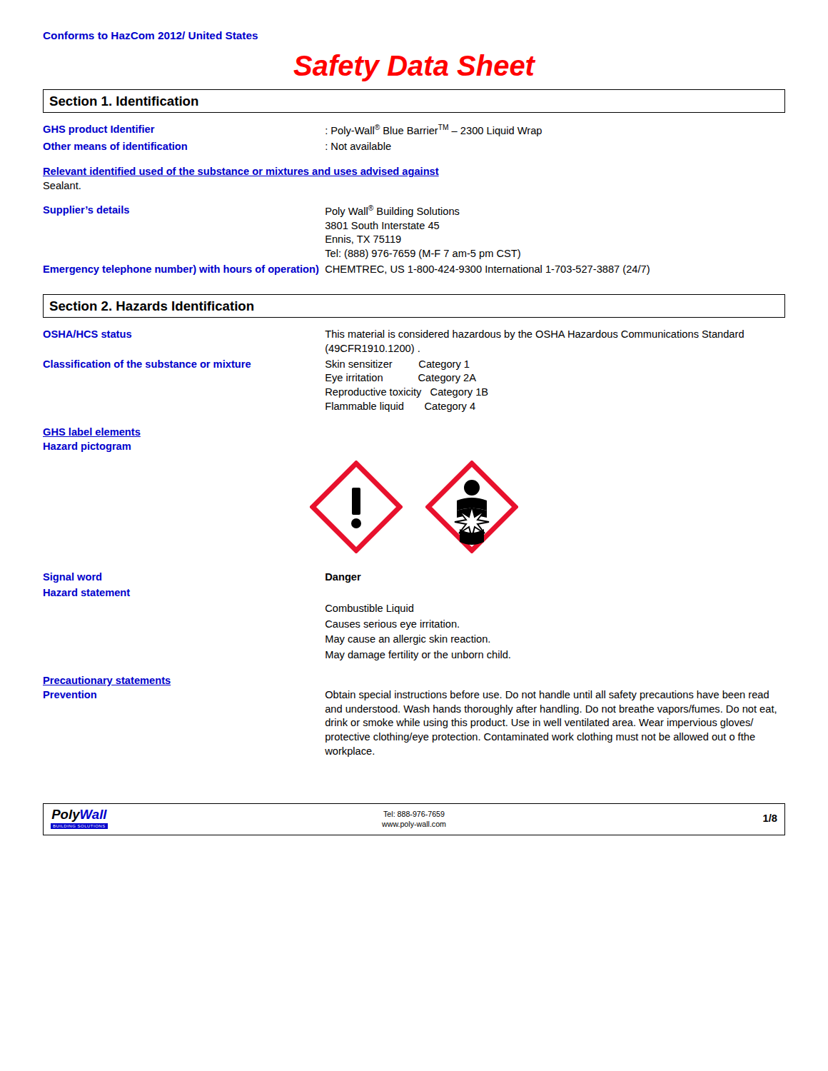Conforms to HazCom 2012/ United States
Safety Data Sheet
Section 1. Identification
| GHS product Identifier | : Poly-Wall ® Blue Barrier TM – 2300 Liquid Wrap |
| Other means of identification | : Not available |
Relevant identified used of the substance or mixtures and uses advised against
Sealant.
| Supplier’s details | Poly Wall ® Building Solutions 3801 South Interstate 45 Ennis, TX 75119 Tel: (888) 976-7659 (M-F 7 am-5 pm CST) |
| Emergency telephone number) with hours of operation) | CHEMTREC, US 1-800-424-9300 International 1-703-527-3887 (24/7) |
Section 2. Hazards Identification
| OSHA/HCS status | This material is considered hazardous by the OSHA Hazardous Communications Standard (49CFR1910.1200) . |
| Classification of the substance or mixture | Skin sensitizer Category 1 Eye irritation Category 2A Reproductive toxicity Category 1B Flammable liquid Category 4 |
GHS label elements
Hazard pictogram
| Signal word | Danger |
| Hazard statement | |
Combustible Liquid
Causes serious eye irritation.
May cause an allergic skin reaction.
May damage fertility or the unborn child.
Precautionary statements
| Prevention | Obtain special instructions before use. Do not handle until all safety precautions have been read and understood. Wash hands thoroughly after handling. Do not breathe vapors/fumes. Do not eat, drink or smoke while using this product. Use in well ventilated area. Wear impervious gloves/ protective clothing/eye protection. Contaminated work clothing must not be allowed out o fthe workplace. |
Poly Wall
BUILDING SOLUTIONS
Tel: 888-976-7659
www.poly-wall.com
1/8